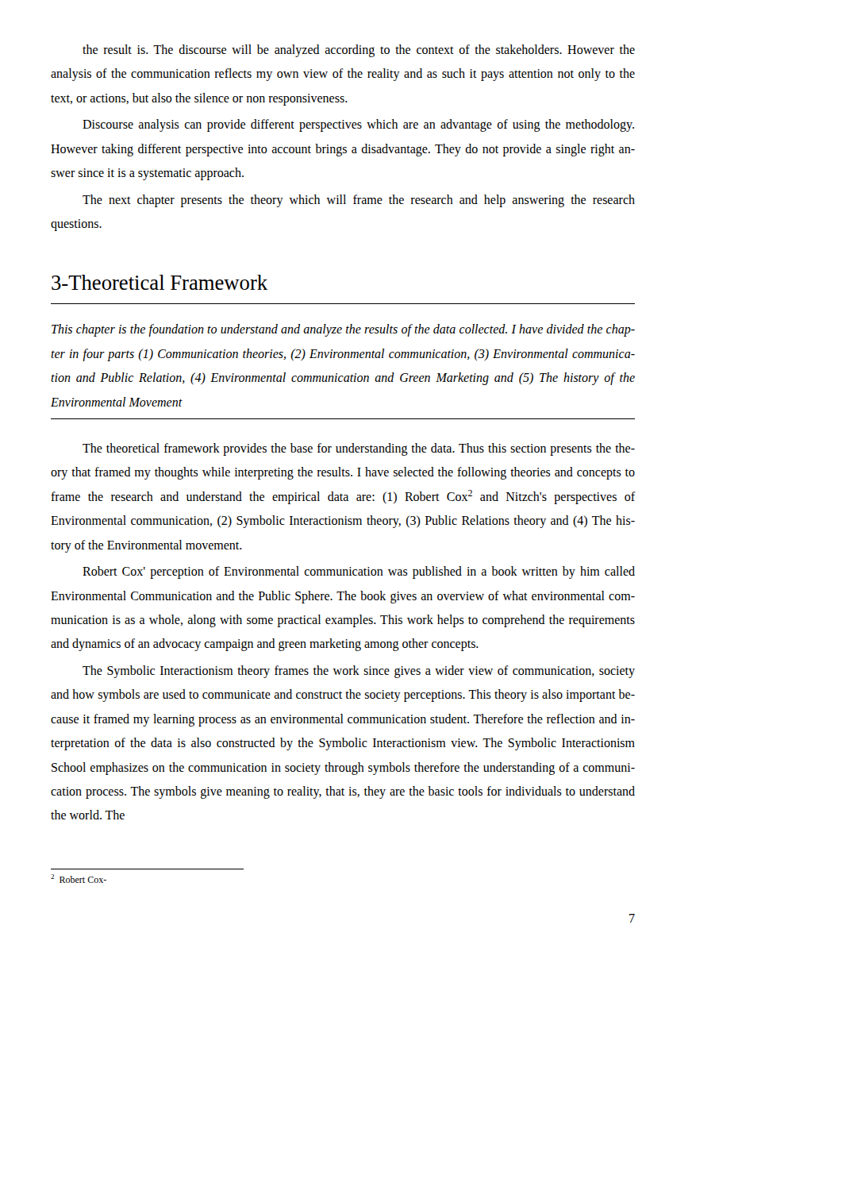the result is. The discourse will be analyzed according to the context of the stakeholders. However the analysis of the communication reflects my own view of the reality and as such it pays attention not only to the text, or actions, but also the silence or non responsiveness.
Discourse analysis can provide different perspectives which are an advantage of using the methodology. However taking different perspective into account brings a disadvantage. They do not provide a single right answer since it is a systematic approach.
The next chapter presents the theory which will frame the research and help answering the research questions.
3-Theoretical Framework
This chapter is the foundation to understand and analyze the results of the data collected. I have divided the chapter in four parts (1) Communication theories, (2) Environmental communication, (3) Environmental communication and Public Relation, (4) Environmental communication and Green Marketing and (5) The history of the Environmental Movement
The theoretical framework provides the base for understanding the data. Thus this section presents the theory that framed my thoughts while interpreting the results. I have selected the following theories and concepts to frame the research and understand the empirical data are: (1) Robert Cox2 and Nitzch's perspectives of Environmental communication, (2) Symbolic Interactionism theory, (3) Public Relations theory and (4) The history of the Environmental movement.
Robert Cox' perception of Environmental communication was published in a book written by him called Environmental Communication and the Public Sphere. The book gives an overview of what environmental communication is as a whole, along with some practical examples. This work helps to comprehend the requirements and dynamics of an advocacy campaign and green marketing among other concepts.
The Symbolic Interactionism theory frames the work since gives a wider view of communication, society and how symbols are used to communicate and construct the society perceptions. This theory is also important because it framed my learning process as an environmental communication student. Therefore the reflection and interpretation of the data is also constructed by the Symbolic Interactionism view. The Symbolic Interactionism School emphasizes on the communication in society through symbols therefore the understanding of a communication process. The symbols give meaning to reality, that is, they are the basic tools for individuals to understand the world. The
2 Robert Cox-
7